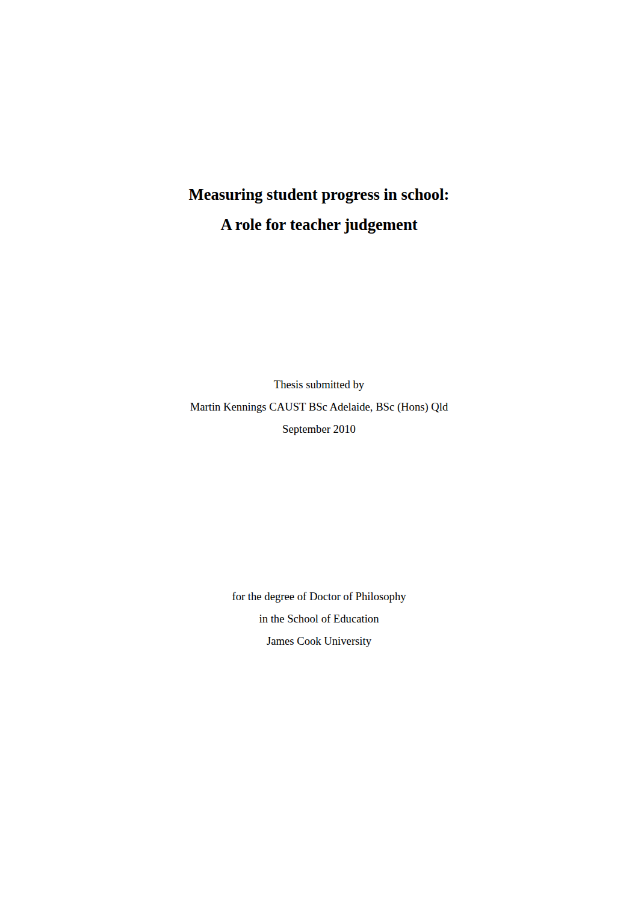Measuring student progress in school:
A role for teacher judgement
Thesis submitted by
Martin Kennings CAUST BSc Adelaide, BSc (Hons) Qld
September 2010
for the degree of Doctor of Philosophy
in the School of Education
James Cook University